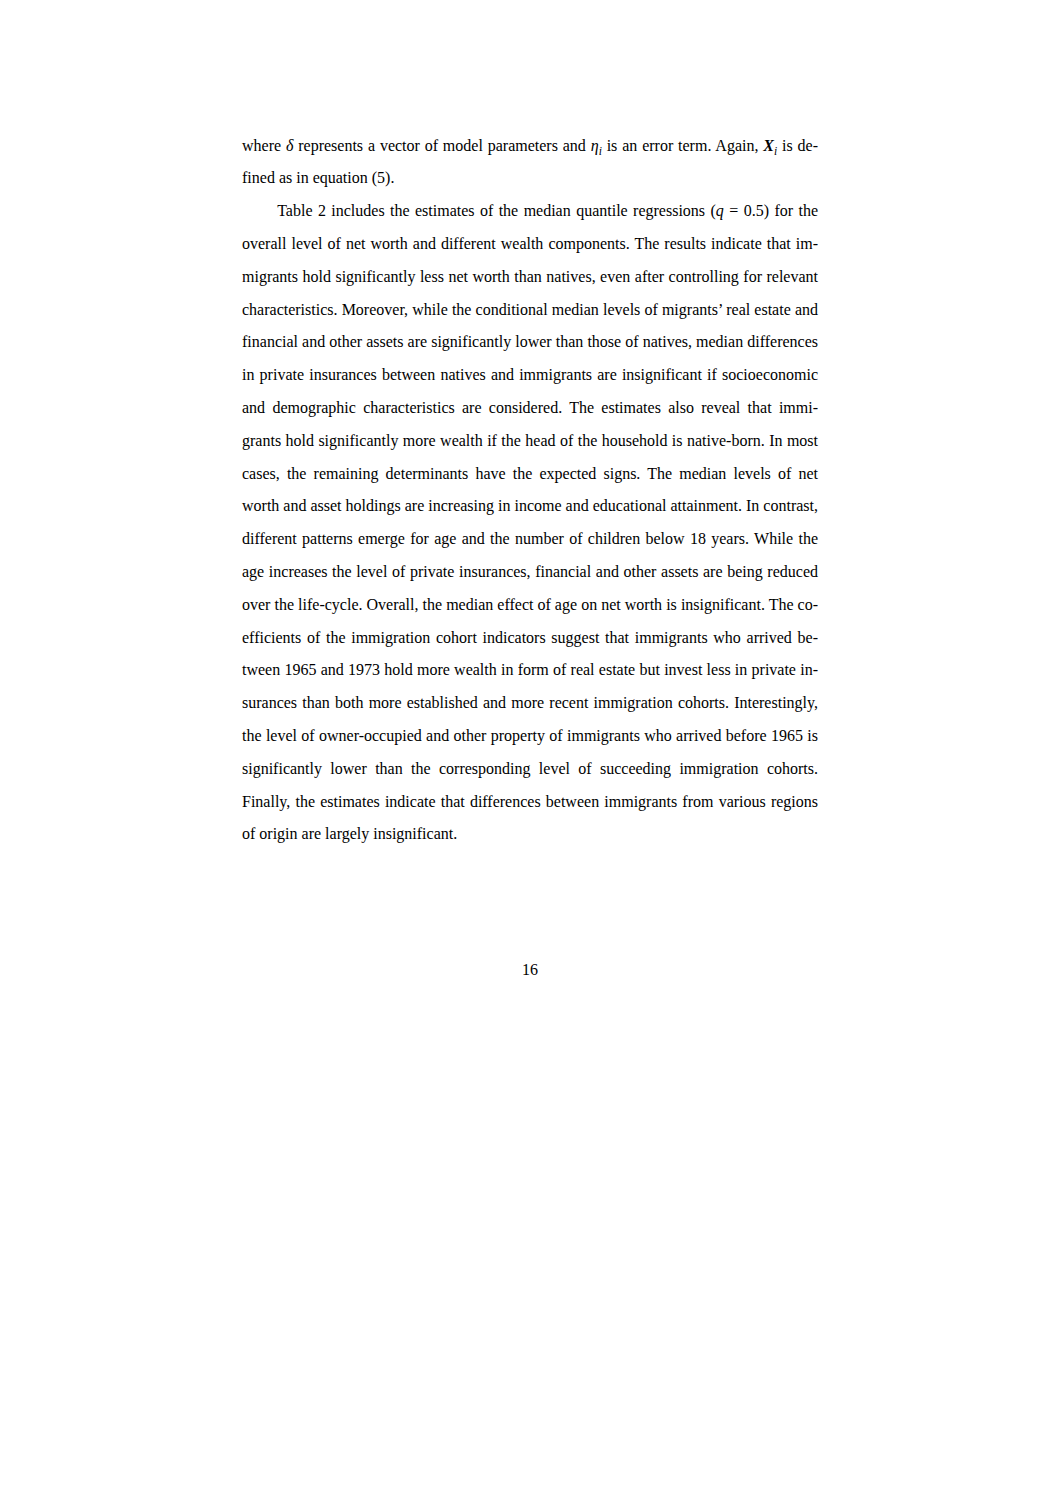where δ represents a vector of model parameters and ηi is an error term. Again, Xi is defined as in equation (5).
Table 2 includes the estimates of the median quantile regressions (q = 0.5) for the overall level of net worth and different wealth components. The results indicate that immigrants hold significantly less net worth than natives, even after controlling for relevant characteristics. Moreover, while the conditional median levels of migrants’ real estate and financial and other assets are significantly lower than those of natives, median differences in private insurances between natives and immigrants are insignificant if socioeconomic and demographic characteristics are considered. The estimates also reveal that immigrants hold significantly more wealth if the head of the household is native-born. In most cases, the remaining determinants have the expected signs. The median levels of net worth and asset holdings are increasing in income and educational attainment. In contrast, different patterns emerge for age and the number of children below 18 years. While the age increases the level of private insurances, financial and other assets are being reduced over the life-cycle. Overall, the median effect of age on net worth is insignificant. The coefficients of the immigration cohort indicators suggest that immigrants who arrived between 1965 and 1973 hold more wealth in form of real estate but invest less in private insurances than both more established and more recent immigration cohorts. Interestingly, the level of owner-occupied and other property of immigrants who arrived before 1965 is significantly lower than the corresponding level of succeeding immigration cohorts. Finally, the estimates indicate that differences between immigrants from various regions of origin are largely insignificant.
16